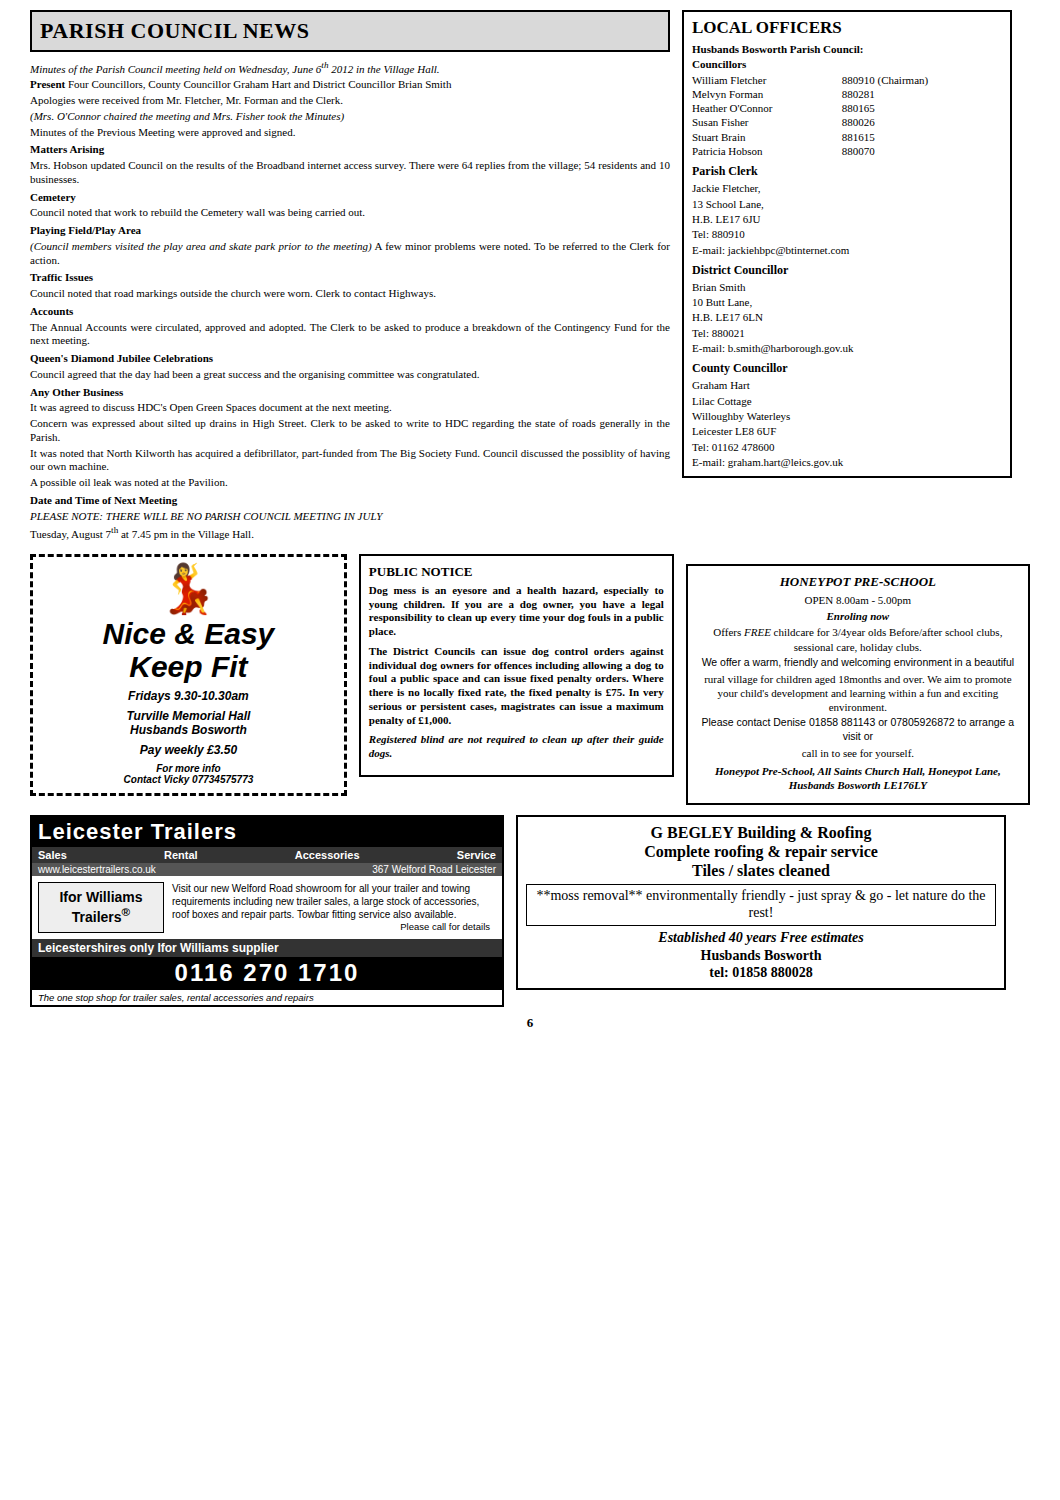PARISH COUNCIL NEWS
Minutes of the Parish Council meeting held on Wednesday, June 6th 2012 in the Village Hall.
Present Four Councillors, County Councillor Graham Hart and District Councillor Brian Smith
Apologies were received from Mr. Fletcher, Mr. Forman and the Clerk.
(Mrs. O'Connor chaired the meeting and Mrs. Fisher took the Minutes)
Minutes of the Previous Meeting were approved and signed.
Matters Arising
Mrs. Hobson updated Council on the results of the Broadband internet access survey. There were 64 replies from the village; 54 residents and 10 businesses.
Cemetery
Council noted that work to rebuild the Cemetery wall was being carried out.
Playing Field/Play Area
(Council members visited the play area and skate park prior to the meeting) A few minor problems were noted. To be referred to the Clerk for action.
Traffic Issues
Council noted that road markings outside the church were worn. Clerk to contact Highways.
Accounts
The Annual Accounts were circulated, approved and adopted. The Clerk to be asked to produce a breakdown of the Contingency Fund for the next meeting.
Queen's Diamond Jubilee Celebrations
Council agreed that the day had been a great success and the organising committee was congratulated.
Any Other Business
It was agreed to discuss HDC's Open Green Spaces document at the next meeting.
Concern was expressed about silted up drains in High Street. Clerk to be asked to write to HDC regarding the state of roads generally in the Parish.
It was noted that North Kilworth has acquired a defibrillator, part-funded from The Big Society Fund. Council discussed the possiblity of having our own machine.
A possible oil leak was noted at the Pavilion.
Date and Time of Next Meeting
PLEASE NOTE: THERE WILL BE NO PARISH COUNCIL MEETING IN JULY
Tuesday, August 7th at 7.45 pm in the Village Hall.
LOCAL OFFICERS
Husbands Bosworth Parish Council:
Councillors
| William Fletcher | 880910 (Chairman) |
| Melvyn Forman | 880281 |
| Heather O'Connor | 880165 |
| Susan Fisher | 880026 |
| Stuart Brain | 881615 |
| Patricia Hobson | 880070 |
Parish Clerk
Jackie Fletcher,
13 School Lane,
H.B. LE17 6JU
Tel: 880910
E-mail: jackiehbpc@btinternet.com
District Councillor
Brian Smith
10 Butt Lane,
H.B. LE17 6LN
Tel: 880021
E-mail: b.smith@harborough.gov.uk
County Councillor
Graham Hart
Lilac Cottage
Willoughby Waterleys
Leicester LE8 6UF
Tel: 01162 478600
E-mail: graham.hart@leics.gov.uk
💃
Nice & Easy
Keep Fit
Fridays 9.30-10.30am
Turville Memorial Hall
Husbands Bosworth
Pay weekly £3.50
For more info
Contact Vicky 07734575773
PUBLIC NOTICE
Dog mess is an eyesore and a health hazard, especially to young children. If you are a dog owner, you have a legal responsibility to clean up every time your dog fouls in a public place.
The District Councils can issue dog control orders against individual dog owners for offences including allowing a dog to foul a public space and can issue fixed penalty orders. Where there is no locally fixed rate, the fixed penalty is £75. In very serious or persistent cases, magistrates can issue a maximum penalty of £1,000.
Registered blind are not required to clean up after their guide dogs.
HONEYPOT PRE-SCHOOL
OPEN 8.00am - 5.00pm
Enroling now
Offers FREE childcare for 3/4year olds Before/after school clubs, sessional care, holiday clubs.
We offer a warm, friendly and welcoming environment in a beautiful
rural village for children aged 18months and over. We aim to promote your child's development and learning within a fun and exciting environment.
Please contact Denise 01858 881143 or 07805926872 to arrange a visit or
call in to see for yourself.
Honeypot Pre-School, All Saints Church Hall, Honeypot Lane, Husbands Bosworth LE176LY
Leicester Trailers
Sales Rental Accessories Service
www.leicestertrailers.co.uk 367 Welford Road Leicester
Ifor Williams
Trailers®
Visit our new Welford Road showroom for all your trailer and towing requirements including new trailer sales, a large stock of accessories, roof boxes and repair parts. Towbar fitting service also available.
Please call for details
Leicestershires only Ifor Williams supplier
0116 270 1710
The one stop shop for trailer sales, rental accessories and repairs
G BEGLEY Building & Roofing
Complete roofing & repair service
Tiles / slates cleaned
**moss removal** environmentally friendly - just spray & go - let nature do the rest!
Established 40 years Free estimates
Husbands Bosworth
tel: 01858 880028
6